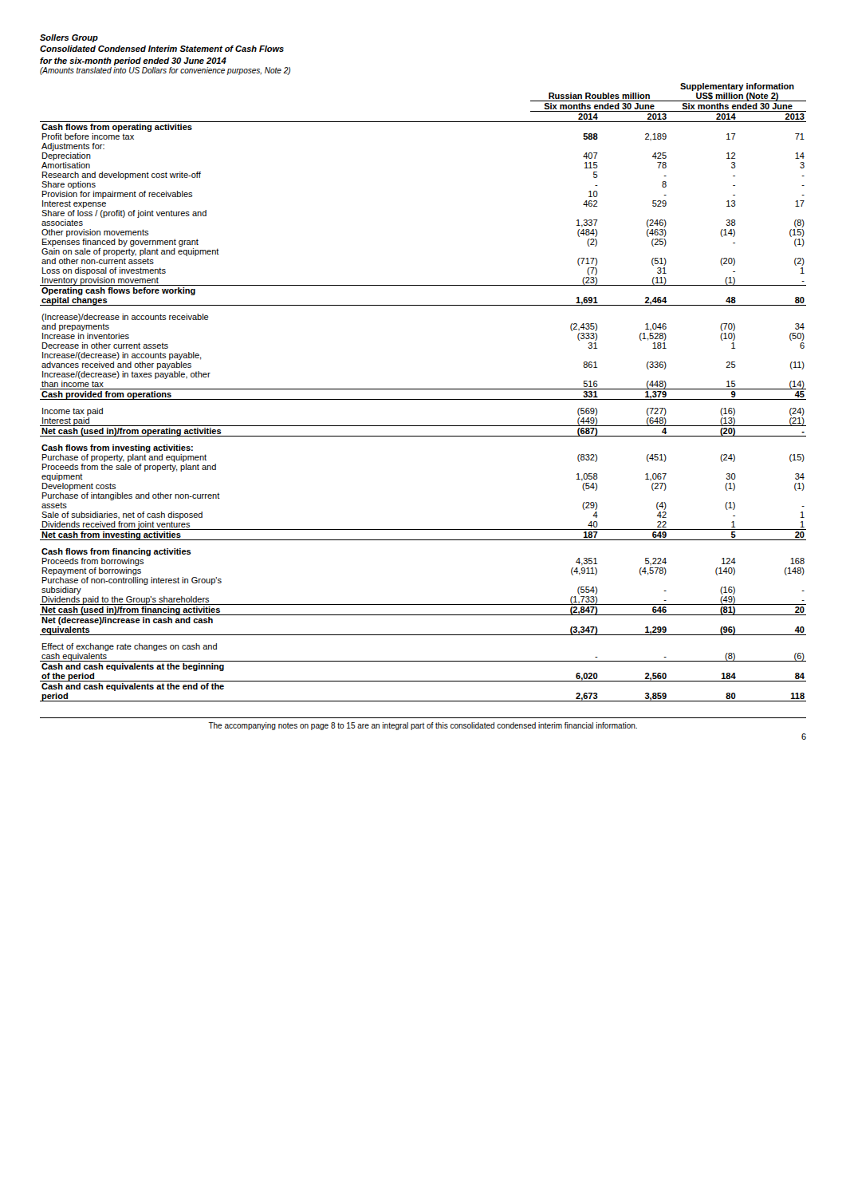Sollers Group
Consolidated Condensed Interim Statement of Cash Flows
for the six-month period ended 30 June 2014
(Amounts translated into US Dollars for convenience purposes, Note 2)
| | Russian Roubles million | Supplementary information US$ million (Note 2) |
| | Six months ended 30 June | Six months ended 30 June |
| | 2014 | 2013 | 2014 | 2013 |
| Cash flows from operating activities | | | | |
| Profit before income tax | 588 | 2,189 | 17 | 71 |
| Adjustments for: | | | | |
| Depreciation | 407 | 425 | 12 | 14 |
| Amortisation | 115 | 78 | 3 | 3 |
| Research and development cost write-off | 5 | - | - | - |
| Share options | - | 8 | - | - |
| Provision for impairment of receivables | 10 | - | - | - |
| Interest expense | 462 | 529 | 13 | 17 |
| Share of loss / (profit) of joint ventures and | | | | |
| associates | 1,337 | (246) | 38 | (8) |
| Other provision movements | (484) | (463) | (14) | (15) |
| Expenses financed by government grant | (2) | (25) | - | (1) |
| Gain on sale of property, plant and equipment | | | | |
| and other non-current assets | (717) | (51) | (20) | (2) |
| Loss on disposal of investments | (7) | 31 | - | 1 |
| Inventory provision movement | (23) | (11) | (1) | - |
| Operating cash flows before working | | | | |
| capital changes | 1,691 | 2,464 | 48 | 80 |
| (Increase)/decrease in accounts receivable | | | | |
| and prepayments | (2,435) | 1,046 | (70) | 34 |
| Increase in inventories | (333) | (1,528) | (10) | (50) |
| Decrease in other current assets | 31 | 181 | 1 | 6 |
| Increase/(decrease) in accounts payable, | | | | |
| advances received and other payables | 861 | (336) | 25 | (11) |
| Increase/(decrease) in taxes payable, other | | | | |
| than income tax | 516 | (448) | 15 | (14) |
| Cash provided from operations | 331 | 1,379 | 9 | 45 |
| Income tax paid | (569) | (727) | (16) | (24) |
| Interest paid | (449) | (648) | (13) | (21) |
| Net cash (used in)/from operating activities | (687) | 4 | (20) | - |
| Cash flows from investing activities: | | | | |
| Purchase of property, plant and equipment | (832) | (451) | (24) | (15) |
| Proceeds from the sale of property, plant and | | | | |
| equipment | 1,058 | 1,067 | 30 | 34 |
| Development costs | (54) | (27) | (1) | (1) |
| Purchase of intangibles and other non-current | | | | |
| assets | (29) | (4) | (1) | - |
| Sale of subsidiaries, net of cash disposed | 4 | 42 | - | 1 |
| Dividends received from joint ventures | 40 | 22 | 1 | 1 |
| Net cash from investing activities | 187 | 649 | 5 | 20 |
| Cash flows from financing activities | | | | |
| Proceeds from borrowings | 4,351 | 5,224 | 124 | 168 |
| Repayment of borrowings | (4,911) | (4,578) | (140) | (148) |
| Purchase of non-controlling interest in Group's | | | | |
| subsidiary | (554) | - | (16) | - |
| Dividends paid to the Group's shareholders | (1,733) | - | (49) | - |
| Net cash (used in)/from financing activities | (2,847) | 646 | (81) | 20 |
| Net (decrease)/increase in cash and cash | | | | |
| equivalents | (3,347) | 1,299 | (96) | 40 |
| Effect of exchange rate changes on cash and | | | | |
| cash equivalents | - | - | (8) | (6) |
| Cash and cash equivalents at the beginning | | | | |
| of the period | 6,020 | 2,560 | 184 | 84 |
| Cash and cash equivalents at the end of the | | | | |
| period | 2,673 | 3,859 | 80 | 118 |
The accompanying notes on page 8 to 15 are an integral part of this consolidated condensed interim financial information.
6